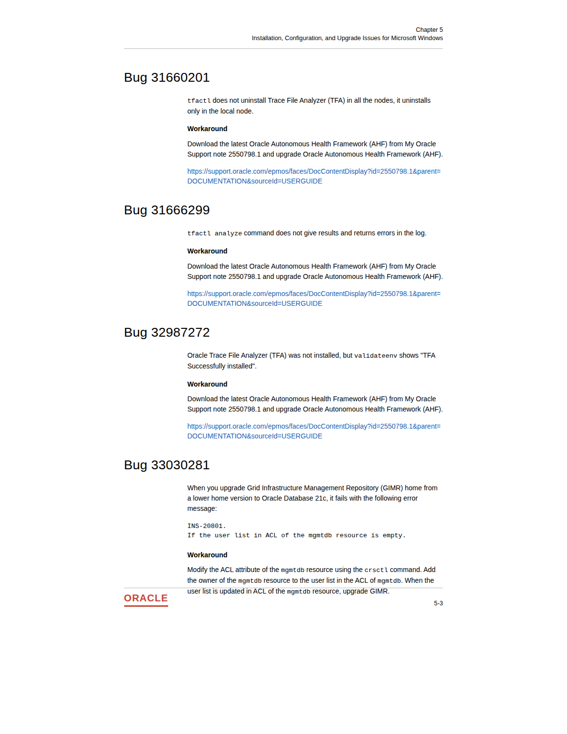Chapter 5
Installation, Configuration, and Upgrade Issues for Microsoft Windows
Bug 31660201
tfactl does not uninstall Trace File Analyzer (TFA) in all the nodes, it uninstalls only in the local node.
Workaround
Download the latest Oracle Autonomous Health Framework (AHF) from My Oracle Support note 2550798.1 and upgrade Oracle Autonomous Health Framework (AHF).
https://support.oracle.com/epmos/faces/DocContentDisplay?id=2550798.1&parent=DOCUMENTATION&sourceId=USERGUIDE
Bug 31666299
tfactl analyze command does not give results and returns errors in the log.
Workaround
Download the latest Oracle Autonomous Health Framework (AHF) from My Oracle Support note 2550798.1 and upgrade Oracle Autonomous Health Framework (AHF).
https://support.oracle.com/epmos/faces/DocContentDisplay?id=2550798.1&parent=DOCUMENTATION&sourceId=USERGUIDE
Bug 32987272
Oracle Trace File Analyzer (TFA) was not installed, but validateenv shows "TFA Successfully installed".
Workaround
Download the latest Oracle Autonomous Health Framework (AHF) from My Oracle Support note 2550798.1 and upgrade Oracle Autonomous Health Framework (AHF).
https://support.oracle.com/epmos/faces/DocContentDisplay?id=2550798.1&parent=DOCUMENTATION&sourceId=USERGUIDE
Bug 33030281
When you upgrade Grid Infrastructure Management Repository (GIMR) home from a lower home version to Oracle Database 21c, it fails with the following error message:
INS-20801.
If the user list in ACL of the mgmtdb resource is empty.
Workaround
Modify the ACL attribute of the mgmtdb resource using the crsctl command. Add the owner of the mgmtdb resource to the user list in the ACL of mgmtdb. When the user list is updated in ACL of the mgmtdb resource, upgrade GIMR.
ORACLE
5-3